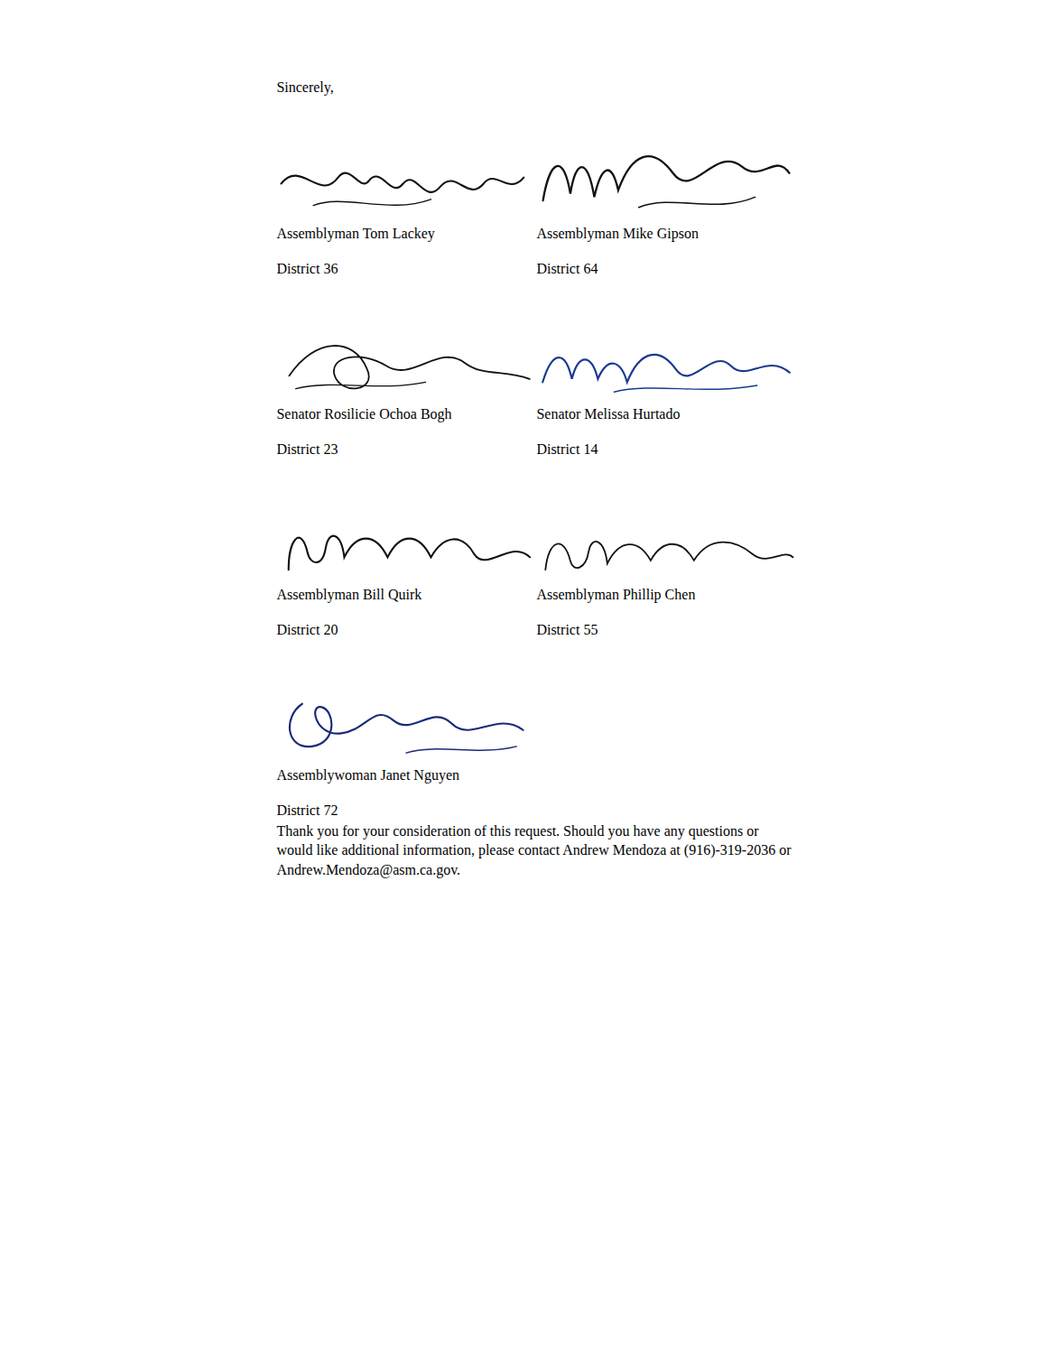Sincerely,
| Assemblyman Tom Lackey District 36 | Assemblyman Mike Gipson District 64 |
| Senator Rosilicie Ochoa Bogh District 23 | Senator Melissa Hurtado District 14 |
| Assemblyman Bill Quirk District 20 | Assemblyman Phillip Chen District 55 |
| Assemblywoman Janet Nguyen District 72 | |
Thank you for your consideration of this request. Should you have any questions or would like additional information, please contact Andrew Mendoza at (916)-319-2036 or Andrew.Mendoza@asm.ca.gov.